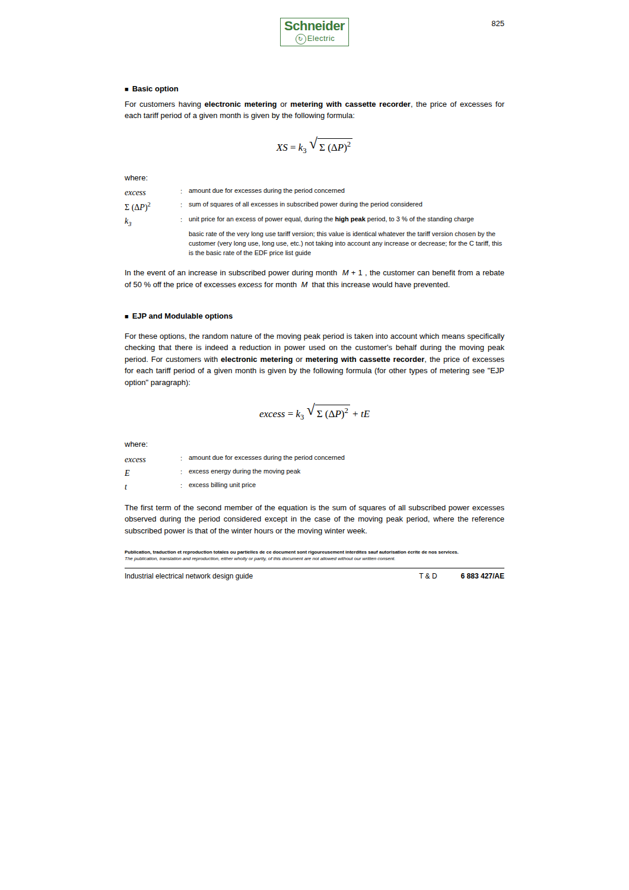825
Schneider
↻Electric
Basic option
For customers having electronic metering or metering with cassette recorder, the price of excesses for each tariff period of a given month is given by the following formula:
XS = k 3 Σ (ΔP)2
where:
| excess | : | amount due for excesses during the period concerned |
| Σ (Δ P ) 2 | : | sum of squares of all excesses in subscribed power during the period considered |
| k 3 | : | unit price for an excess of power equal, during the high peak period, to 3 % of the standing charge |
| | | basic rate of the very long use tariff version; this value is identical whatever the tariff version chosen by the customer (very long use, long use, etc.) not taking into account any increase or decrease; for the C tariff, this is the basic rate of the EDF price list guide |
In the event of an increase in subscribed power during month M + 1 , the customer can benefit from a rebate of 50 % off the price of excesses excess for month M that this increase would have prevented.
EJP and Modulable options
For these options, the random nature of the moving peak period is taken into account which means specifically checking that there is indeed a reduction in power used on the customer's behalf during the moving peak period. For customers with electronic metering or metering with cassette recorder, the price of excesses for each tariff period of a given month is given by the following formula (for other types of metering see "EJP option" paragraph):
excess = k 3 Σ (ΔP)2 + tE
where:
| excess | : | amount due for excesses during the period concerned |
| E | : | excess energy during the moving peak |
| t | : | excess billing unit price |
The first term of the second member of the equation is the sum of squares of all subscribed power excesses observed during the period considered except in the case of the moving peak period, where the reference subscribed power is that of the winter hours or the moving winter week.
Publication, traduction et reproduction totales ou partielles de ce document sont rigoureusement interdites sauf autorisation écrite de nos services.
The publication, translation and reproduction, either wholly or partly, of this document are not allowed without our written consent.
Industrial electrical network design guide
T & D
6 883 427/AE